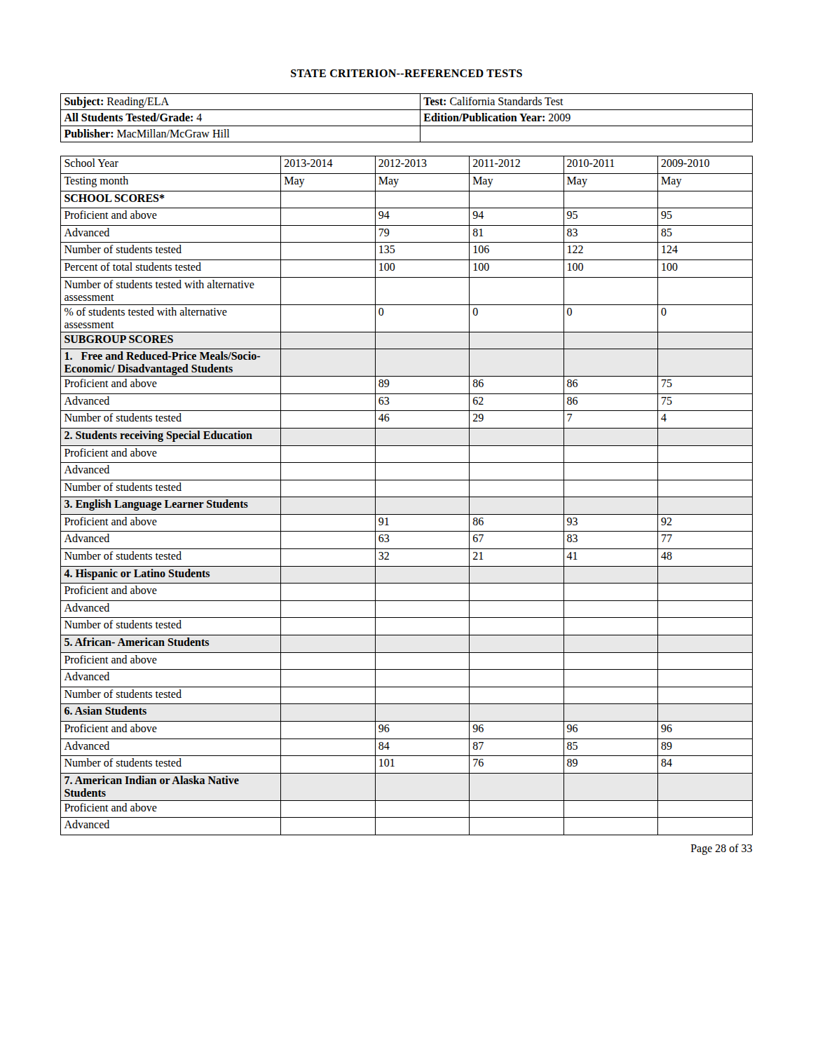STATE CRITERION--REFERENCED TESTS
| Subject: Reading/ELA | Test: California Standards Test |
| All Students Tested/Grade: 4 | Edition/Publication Year: 2009 |
| Publisher: MacMillan/McGraw Hill | |
| School Year | 2013-2014 | 2012-2013 | 2011-2012 | 2010-2011 | 2009-2010 |
| Testing month | May | May | May | May | May |
| SCHOOL SCORES* | | | | | |
| Proficient and above | | 94 | 94 | 95 | 95 |
| Advanced | | 79 | 81 | 83 | 85 |
| Number of students tested | | 135 | 106 | 122 | 124 |
| Percent of total students tested | | 100 | 100 | 100 | 100 |
| Number of students tested with alternative assessment | | | | | |
| % of students tested with alternative assessment | | 0 | 0 | 0 | 0 |
| SUBGROUP SCORES | | | | | |
| 1. Free and Reduced-Price Meals/Socio-Economic/ Disadvantaged Students | | | | | |
| Proficient and above | | 89 | 86 | 86 | 75 |
| Advanced | | 63 | 62 | 86 | 75 |
| Number of students tested | | 46 | 29 | 7 | 4 |
| 2. Students receiving Special Education | | | | | |
| Proficient and above | | | | | |
| Advanced | | | | | |
| Number of students tested | | | | | |
| 3. English Language Learner Students | | | | | |
| Proficient and above | | 91 | 86 | 93 | 92 |
| Advanced | | 63 | 67 | 83 | 77 |
| Number of students tested | | 32 | 21 | 41 | 48 |
| 4. Hispanic or Latino Students | | | | | |
| Proficient and above | | | | | |
| Advanced | | | | | |
| Number of students tested | | | | | |
| 5. African- American Students | | | | | |
| Proficient and above | | | | | |
| Advanced | | | | | |
| Number of students tested | | | | | |
| 6. Asian Students | | | | | |
| Proficient and above | | 96 | 96 | 96 | 96 |
| Advanced | | 84 | 87 | 85 | 89 |
| Number of students tested | | 101 | 76 | 89 | 84 |
| 7. American Indian or Alaska Native Students | | | | | |
| Proficient and above | | | | | |
| Advanced | | | | | |
Page 28 of 33